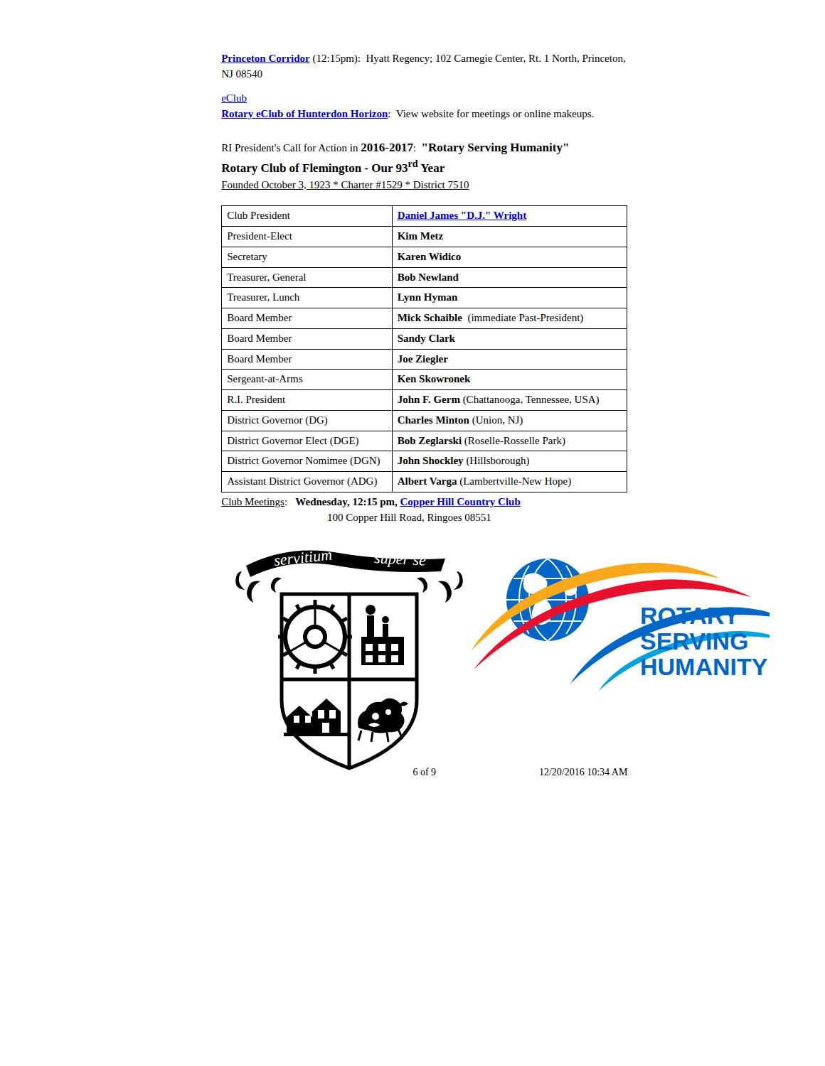Princeton Corridor (12:15pm): Hyatt Regency; 102 Carnegie Center, Rt. 1 North, Princeton, NJ 08540
eClub
Rotary eClub of Hunterdon Horizon: View website for meetings or online makeups.
RI President's Call for Action in 2016-2017: "Rotary Serving Humanity"
Rotary Club of Flemington - Our 93rd Year
Founded October 3, 1923 * Charter #1529 * District 7510
| Club President | Daniel James "D.J." Wright |
| President-Elect | Kim Metz |
| Secretary | Karen Widico |
| Treasurer, General | Bob Newland |
| Treasurer, Lunch | Lynn Hyman |
| Board Member | Mick Schaible (immediate Past-President) |
| Board Member | Sandy Clark |
| Board Member | Joe Ziegler |
| Sergeant-at-Arms | Ken Skowronek |
| R.I. President | John F. Germ (Chattanooga, Tennessee, USA) |
| District Governor (DG) | Charles Minton (Union, NJ) |
| District Governor Elect (DGE) | Bob Zeglarski (Roselle-Rosselle Park) |
| District Governor Nomimee (DGN) | John Shockley (Hillsborough) |
| Assistant District Governor (ADG) | Albert Varga (Lambertville-New Hope) |
Club Meetings: Wednesday, 12:15 pm, Copper Hill Country Club 100 Copper Hill Road, Ringoes 08551
servitium super se ROTARY SERVING HUMANITY
6 of 9
12/20/2016 10:34 AM